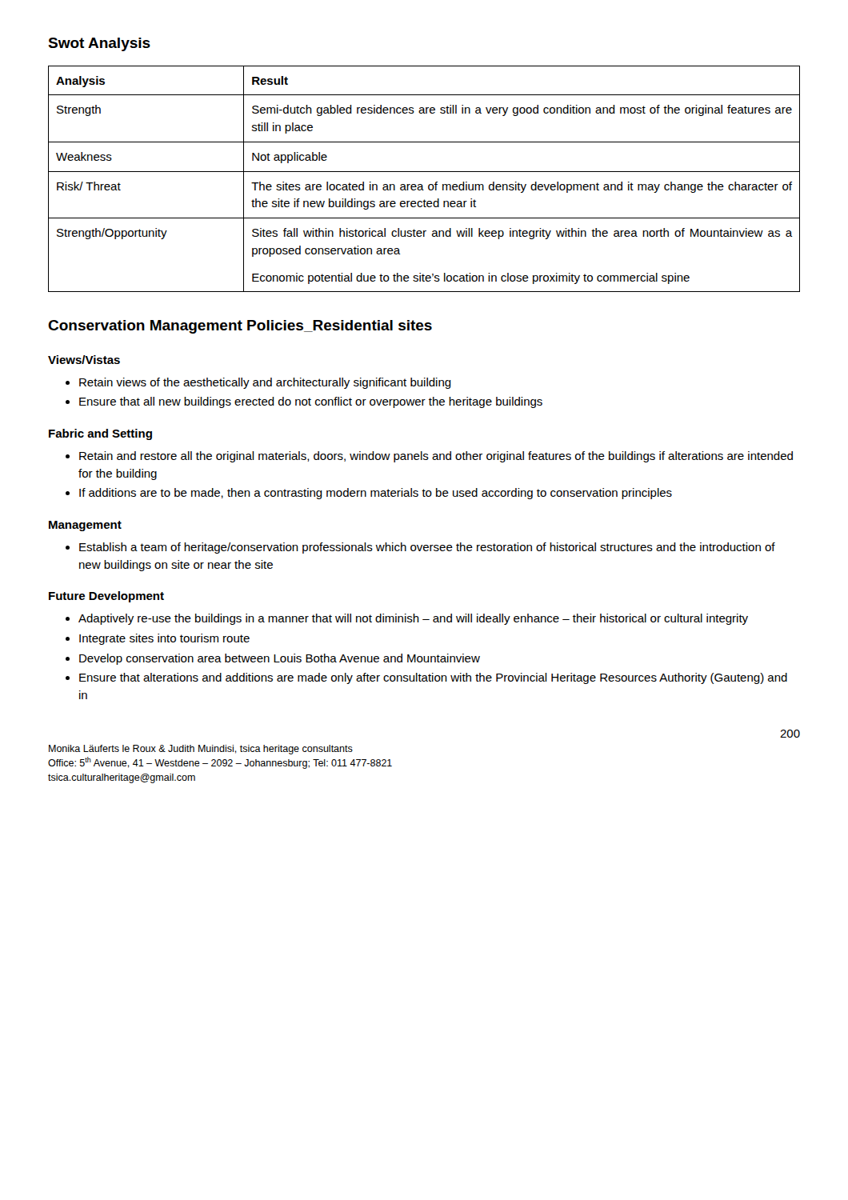Swot Analysis
| Analysis | Result |
| --- | --- |
| Strength | Semi-dutch gabled residences are still in a very good condition and most of the original features are still in place |
| Weakness | Not applicable |
| Risk/ Threat | The sites are located in an area of medium density development and it may change the character of the site if new buildings are erected near it |
| Strength/Opportunity | Sites fall within historical cluster and will keep integrity within the area north of Mountainview as a proposed conservation area Economic potential due to the site’s location in close proximity to commercial spine |
Conservation Management Policies_Residential sites
Views/Vistas
Retain views of the aesthetically and architecturally significant building
Ensure that all new buildings erected do not conflict or overpower the heritage buildings
Fabric and Setting
Retain and restore all the original materials, doors, window panels and other original features of the buildings if alterations are intended for the building
If additions are to be made, then a contrasting modern materials to be used according to conservation principles
Management
Establish a team of heritage/conservation professionals which oversee the restoration of historical structures and the introduction of new buildings on site or near the site
Future Development
Adaptively re-use the buildings in a manner that will not diminish – and will ideally enhance – their historical or cultural integrity
Integrate sites into tourism route
Develop conservation area between Louis Botha Avenue and Mountainview
Ensure that alterations and additions are made only after consultation with the Provincial Heritage Resources Authority (Gauteng) and in
200
Monika Läuferts le Roux & Judith Muindisi, tsica heritage consultants
Office: 5th Avenue, 41 – Westdene – 2092 – Johannesburg; Tel: 011 477-8821
tsica.culturalheritage@gmail.com